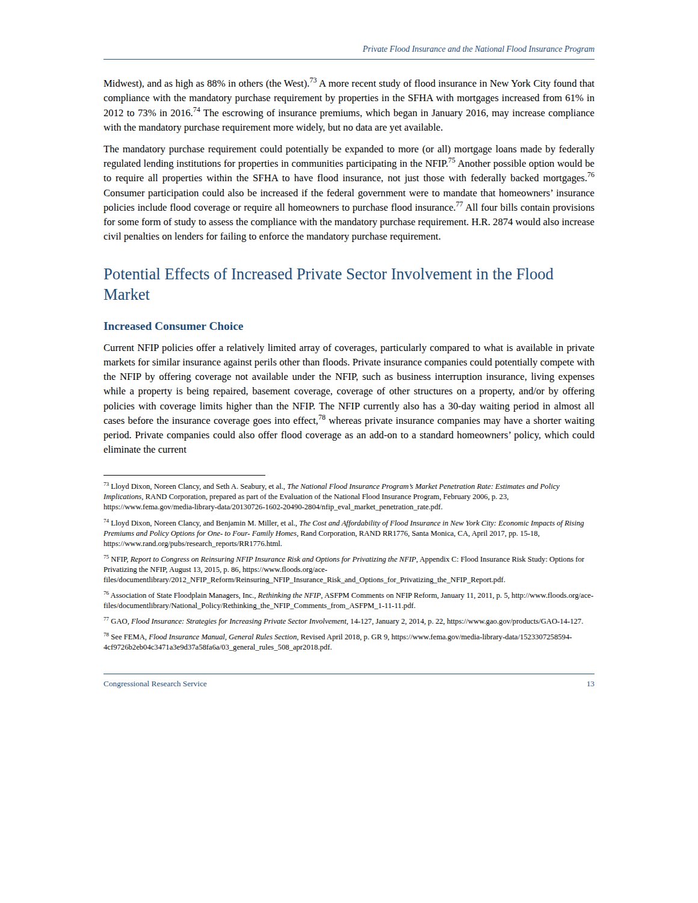Private Flood Insurance and the National Flood Insurance Program
Midwest), and as high as 88% in others (the West).73 A more recent study of flood insurance in New York City found that compliance with the mandatory purchase requirement by properties in the SFHA with mortgages increased from 61% in 2012 to 73% in 2016.74 The escrowing of insurance premiums, which began in January 2016, may increase compliance with the mandatory purchase requirement more widely, but no data are yet available.
The mandatory purchase requirement could potentially be expanded to more (or all) mortgage loans made by federally regulated lending institutions for properties in communities participating in the NFIP.75 Another possible option would be to require all properties within the SFHA to have flood insurance, not just those with federally backed mortgages.76 Consumer participation could also be increased if the federal government were to mandate that homeowners’ insurance policies include flood coverage or require all homeowners to purchase flood insurance.77 All four bills contain provisions for some form of study to assess the compliance with the mandatory purchase requirement. H.R. 2874 would also increase civil penalties on lenders for failing to enforce the mandatory purchase requirement.
Potential Effects of Increased Private Sector Involvement in the Flood Market
Increased Consumer Choice
Current NFIP policies offer a relatively limited array of coverages, particularly compared to what is available in private markets for similar insurance against perils other than floods. Private insurance companies could potentially compete with the NFIP by offering coverage not available under the NFIP, such as business interruption insurance, living expenses while a property is being repaired, basement coverage, coverage of other structures on a property, and/or by offering policies with coverage limits higher than the NFIP. The NFIP currently also has a 30-day waiting period in almost all cases before the insurance coverage goes into effect,78 whereas private insurance companies may have a shorter waiting period. Private companies could also offer flood coverage as an add-on to a standard homeowners’ policy, which could eliminate the current
73 Lloyd Dixon, Noreen Clancy, and Seth A. Seabury, et al., The National Flood Insurance Program’s Market Penetration Rate: Estimates and Policy Implications, RAND Corporation, prepared as part of the Evaluation of the National Flood Insurance Program, February 2006, p. 23, https://www.fema.gov/media-library-data/20130726-1602-20490-2804/nfip_eval_market_penetration_rate.pdf.
74 Lloyd Dixon, Noreen Clancy, and Benjamin M. Miller, et al., The Cost and Affordability of Flood Insurance in New York City: Economic Impacts of Rising Premiums and Policy Options for One- to Four- Family Homes, Rand Corporation, RAND RR1776, Santa Monica, CA, April 2017, pp. 15-18, https://www.rand.org/pubs/research_reports/RR1776.html.
75 NFIP, Report to Congress on Reinsuring NFIP Insurance Risk and Options for Privatizing the NFIP, Appendix C: Flood Insurance Risk Study: Options for Privatizing the NFIP, August 13, 2015, p. 86, https://www.floods.org/ace-files/documentlibrary/2012_NFIP_Reform/Reinsuring_NFIP_Insurance_Risk_and_Options_for_Privatizing_the_NFIP_Report.pdf.
76 Association of State Floodplain Managers, Inc., Rethinking the NFIP, ASFPM Comments on NFIP Reform, January 11, 2011, p. 5, http://www.floods.org/ace-files/documentlibrary/National_Policy/Rethinking_the_NFIP_Comments_from_ASFPM_1-11-11.pdf.
77 GAO, Flood Insurance: Strategies for Increasing Private Sector Involvement, 14-127, January 2, 2014, p. 22, https://www.gao.gov/products/GAO-14-127.
78 See FEMA, Flood Insurance Manual, General Rules Section, Revised April 2018, p. GR 9, https://www.fema.gov/media-library-data/1523307258594-4cf9726b2eb04c3471a3e9d37a58fa6a/03_general_rules_508_apr2018.pdf.
Congressional Research Service 13